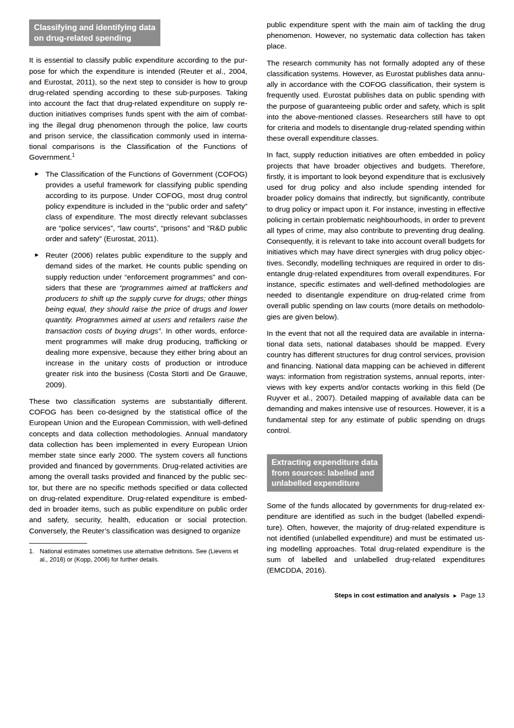Classifying and identifying data
on drug-related spending
It is essential to classify public expenditure according to the purpose for which the expenditure is intended (Reuter et al., 2004, and Eurostat, 2011), so the next step to consider is how to group drug-related spending according to these sub-purposes. Taking into account the fact that drug-related expenditure on supply reduction initiatives comprises funds spent with the aim of combating the illegal drug phenomenon through the police, law courts and prison service, the classification commonly used in international comparisons is the Classification of the Functions of Government.1
The Classification of the Functions of Government (COFOG) provides a useful framework for classifying public spending according to its purpose. Under COFOG, most drug control policy expenditure is included in the “public order and safety” class of expenditure. The most directly relevant subclasses are “police services”, “law courts”, “prisons” and “R&D public order and safety” (Eurostat, 2011).
Reuter (2006) relates public expenditure to the supply and demand sides of the market. He counts public spending on supply reduction under “enforcement programmes” and considers that these are “programmes aimed at traffickers and producers to shift up the supply curve for drugs; other things being equal, they should raise the price of drugs and lower quantity. Programmes aimed at users and retailers raise the transaction costs of buying drugs”. In other words, enforcement programmes will make drug producing, trafficking or dealing more expensive, because they either bring about an increase in the unitary costs of production or introduce greater risk into the business (Costa Storti and De Grauwe, 2009).
These two classification systems are substantially different. COFOG has been co-designed by the statistical office of the European Union and the European Commission, with well-defined concepts and data collection methodologies. Annual mandatory data collection has been implemented in every European Union member state since early 2000. The system covers all functions provided and financed by governments. Drug-related activities are among the overall tasks provided and financed by the public sector, but there are no specific methods specified or data collected on drug-related expenditure. Drug-related expenditure is embedded in broader items, such as public expenditure on public order and safety, security, health, education or social protection. Conversely, the Reuter’s classification was designed to organize
1. National estimates sometimes use alternative definitions. See (Lievens et al., 2016) or (Kopp, 2006) for further details.
public expenditure spent with the main aim of tackling the drug phenomenon. However, no systematic data collection has taken place.
The research community has not formally adopted any of these classification systems. However, as Eurostat publishes data annually in accordance with the COFOG classification, their system is frequently used. Eurostat publishes data on public spending with the purpose of guaranteeing public order and safety, which is split into the above-mentioned classes. Researchers still have to opt for criteria and models to disentangle drug-related spending within these overall expenditure classes.
In fact, supply reduction initiatives are often embedded in policy projects that have broader objectives and budgets. Therefore, firstly, it is important to look beyond expenditure that is exclusively used for drug policy and also include spending intended for broader policy domains that indirectly, but significantly, contribute to drug policy or impact upon it. For instance, investing in effective policing in certain problematic neighbourhoods, in order to prevent all types of crime, may also contribute to preventing drug dealing. Consequently, it is relevant to take into account overall budgets for initiatives which may have direct synergies with drug policy objectives. Secondly, modelling techniques are required in order to disentangle drug-related expenditures from overall expenditures. For instance, specific estimates and well-defined methodologies are needed to disentangle expenditure on drug-related crime from overall public spending on law courts (more details on methodologies are given below).
In the event that not all the required data are available in international data sets, national databases should be mapped. Every country has different structures for drug control services, provision and financing. National data mapping can be achieved in different ways: information from registration systems, annual reports, interviews with key experts and/or contacts working in this field (De Ruyver et al., 2007). Detailed mapping of available data can be demanding and makes intensive use of resources. However, it is a fundamental step for any estimate of public spending on drugs control.
Extracting expenditure data
from sources: labelled and
unlabelled expenditure
Some of the funds allocated by governments for drug-related expenditure are identified as such in the budget (labelled expenditure). Often, however, the majority of drug-related expenditure is not identified (unlabelled expenditure) and must be estimated using modelling approaches. Total drug-related expenditure is the sum of labelled and unlabelled drug-related expenditures (EMCDDA, 2016).
Steps in cost estimation and analysis ► Page 13